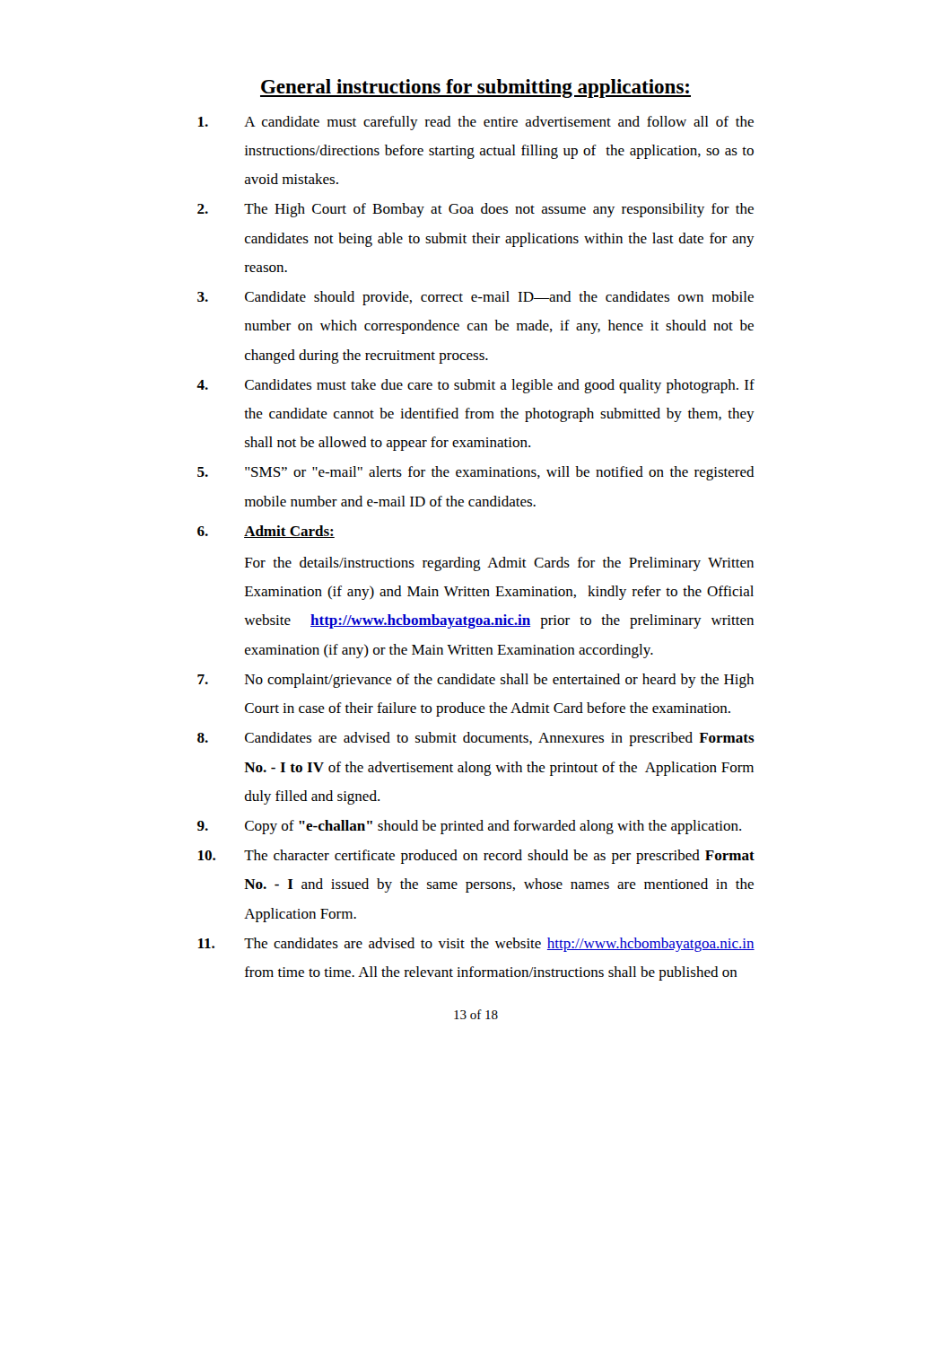General instructions for submitting applications:
1. A candidate must carefully read the entire advertisement and follow all of the instructions/directions before starting actual filling up of the application, so as to avoid mistakes.
2. The High Court of Bombay at Goa does not assume any responsibility for the candidates not being able to submit their applications within the last date for any reason.
3. Candidate should provide, correct e-mail ID—and the candidates own mobile number on which correspondence can be made, if any, hence it should not be changed during the recruitment process.
4. Candidates must take due care to submit a legible and good quality photograph. If the candidate cannot be identified from the photograph submitted by them, they shall not be allowed to appear for examination.
5. "SMS” or "e-mail" alerts for the examinations, will be notified on the registered mobile number and e-mail ID of the candidates.
6. Admit Cards:
For the details/instructions regarding Admit Cards for the Preliminary Written Examination (if any) and Main Written Examination, kindly refer to the Official website http://www.hcbombayatgoa.nic.in prior to the preliminary written examination (if any) or the Main Written Examination accordingly.
7. No complaint/grievance of the candidate shall be entertained or heard by the High Court in case of their failure to produce the Admit Card before the examination.
8. Candidates are advised to submit documents, Annexures in prescribed Formats No. - I to IV of the advertisement along with the printout of the Application Form duly filled and signed.
9. Copy of "e-challan" should be printed and forwarded along with the application.
10. The character certificate produced on record should be as per prescribed Format No. - I and issued by the same persons, whose names are mentioned in the Application Form.
11. The candidates are advised to visit the website http://www.hcbombayatgoa.nic.in from time to time. All the relevant information/instructions shall be published on
13 of 18